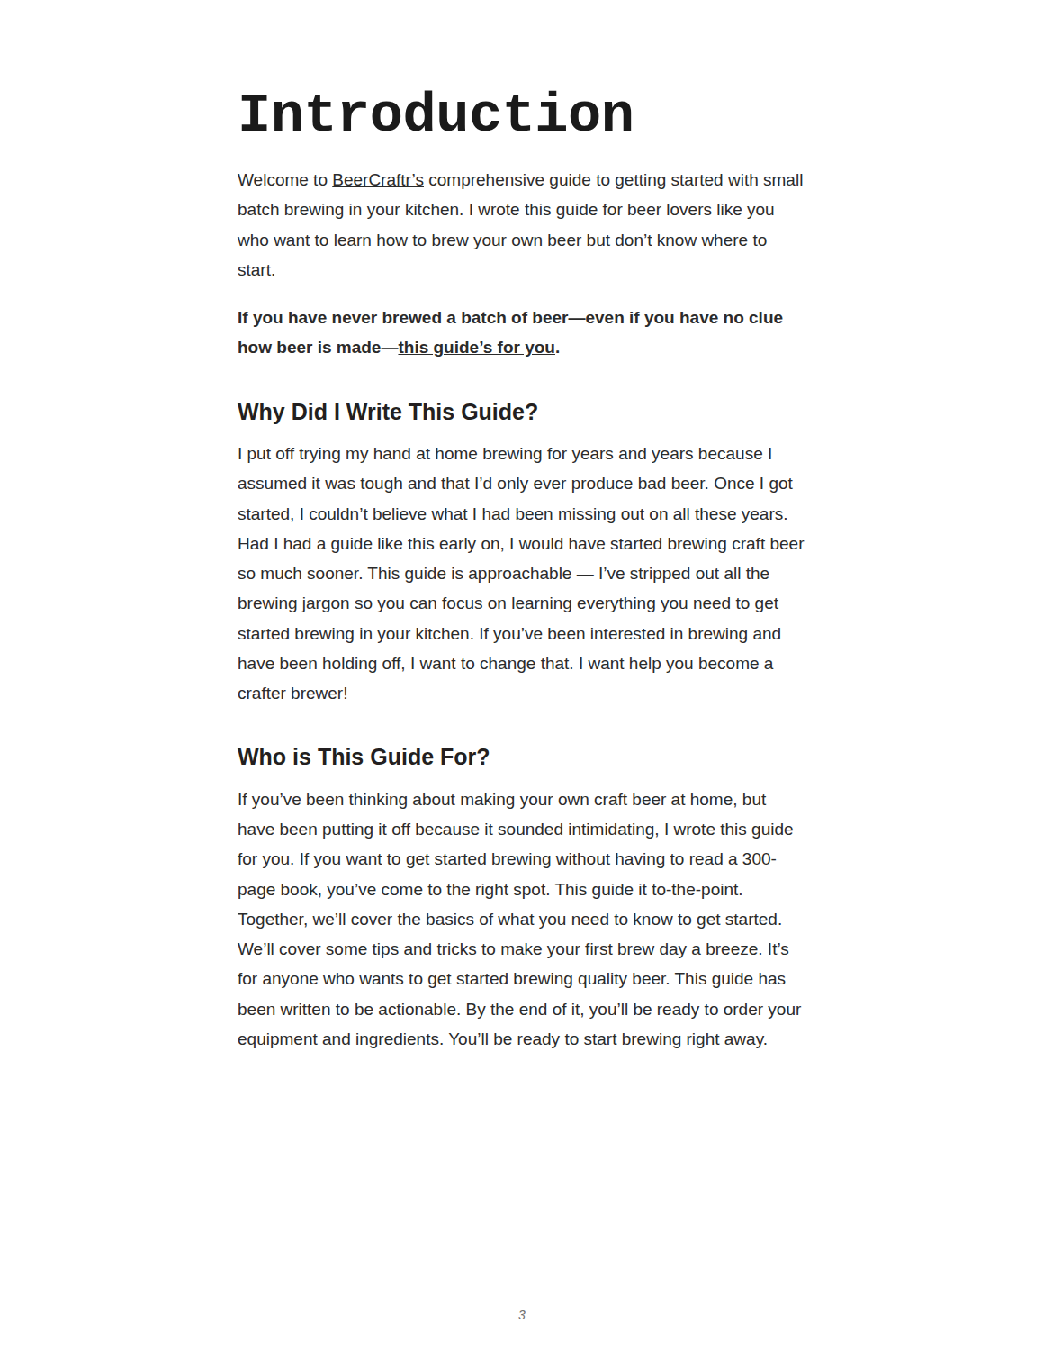Introduction
Welcome to BeerCraftr’s comprehensive guide to getting started with small batch brewing in your kitchen. I wrote this guide for beer lovers like you who want to learn how to brew your own beer but don’t know where to start.
If you have never brewed a batch of beer—even if you have no clue how beer is made—this guide’s for you.
Why Did I Write This Guide?
I put off trying my hand at home brewing for years and years because I assumed it was tough and that I’d only ever produce bad beer. Once I got started, I couldn’t believe what I had been missing out on all these years. Had I had a guide like this early on, I would have started brewing craft beer so much sooner. This guide is approachable — I’ve stripped out all the brewing jargon so you can focus on learning everything you need to get started brewing in your kitchen. If you’ve been interested in brewing and have been holding off, I want to change that. I want help you become a crafter brewer!
Who is This Guide For?
If you’ve been thinking about making your own craft beer at home, but have been putting it off because it sounded intimidating, I wrote this guide for you. If you want to get started brewing without having to read a 300-page book, you’ve come to the right spot. This guide it to-the-point. Together, we’ll cover the basics of what you need to know to get started. We’ll cover some tips and tricks to make your first brew day a breeze. It’s for anyone who wants to get started brewing quality beer. This guide has been written to be actionable. By the end of it, you’ll be ready to order your equipment and ingredients. You’ll be ready to start brewing right away.
3